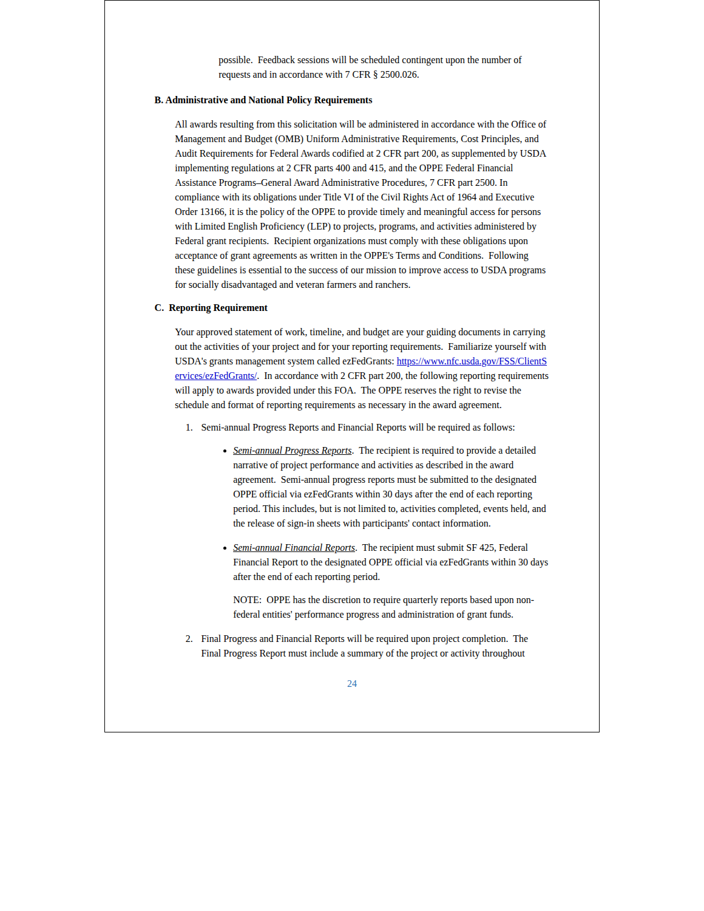possible. Feedback sessions will be scheduled contingent upon the number of requests and in accordance with 7 CFR § 2500.026.
B. Administrative and National Policy Requirements
All awards resulting from this solicitation will be administered in accordance with the Office of Management and Budget (OMB) Uniform Administrative Requirements, Cost Principles, and Audit Requirements for Federal Awards codified at 2 CFR part 200, as supplemented by USDA implementing regulations at 2 CFR parts 400 and 415, and the OPPE Federal Financial Assistance Programs–General Award Administrative Procedures, 7 CFR part 2500. In compliance with its obligations under Title VI of the Civil Rights Act of 1964 and Executive Order 13166, it is the policy of the OPPE to provide timely and meaningful access for persons with Limited English Proficiency (LEP) to projects, programs, and activities administered by Federal grant recipients. Recipient organizations must comply with these obligations upon acceptance of grant agreements as written in the OPPE's Terms and Conditions. Following these guidelines is essential to the success of our mission to improve access to USDA programs for socially disadvantaged and veteran farmers and ranchers.
C. Reporting Requirement
Your approved statement of work, timeline, and budget are your guiding documents in carrying out the activities of your project and for your reporting requirements. Familiarize yourself with USDA's grants management system called ezFedGrants: https://www.nfc.usda.gov/FSS/ClientServices/ezFedGrants/. In accordance with 2 CFR part 200, the following reporting requirements will apply to awards provided under this FOA. The OPPE reserves the right to revise the schedule and format of reporting requirements as necessary in the award agreement.
Semi-annual Progress Reports and Financial Reports will be required as follows:
Semi-annual Progress Reports. The recipient is required to provide a detailed narrative of project performance and activities as described in the award agreement. Semi-annual progress reports must be submitted to the designated OPPE official via ezFedGrants within 30 days after the end of each reporting period. This includes, but is not limited to, activities completed, events held, and the release of sign-in sheets with participants' contact information.
Semi-annual Financial Reports. The recipient must submit SF 425, Federal Financial Report to the designated OPPE official via ezFedGrants within 30 days after the end of each reporting period.
NOTE: OPPE has the discretion to require quarterly reports based upon non-federal entities' performance progress and administration of grant funds.
Final Progress and Financial Reports will be required upon project completion. The Final Progress Report must include a summary of the project or activity throughout
24